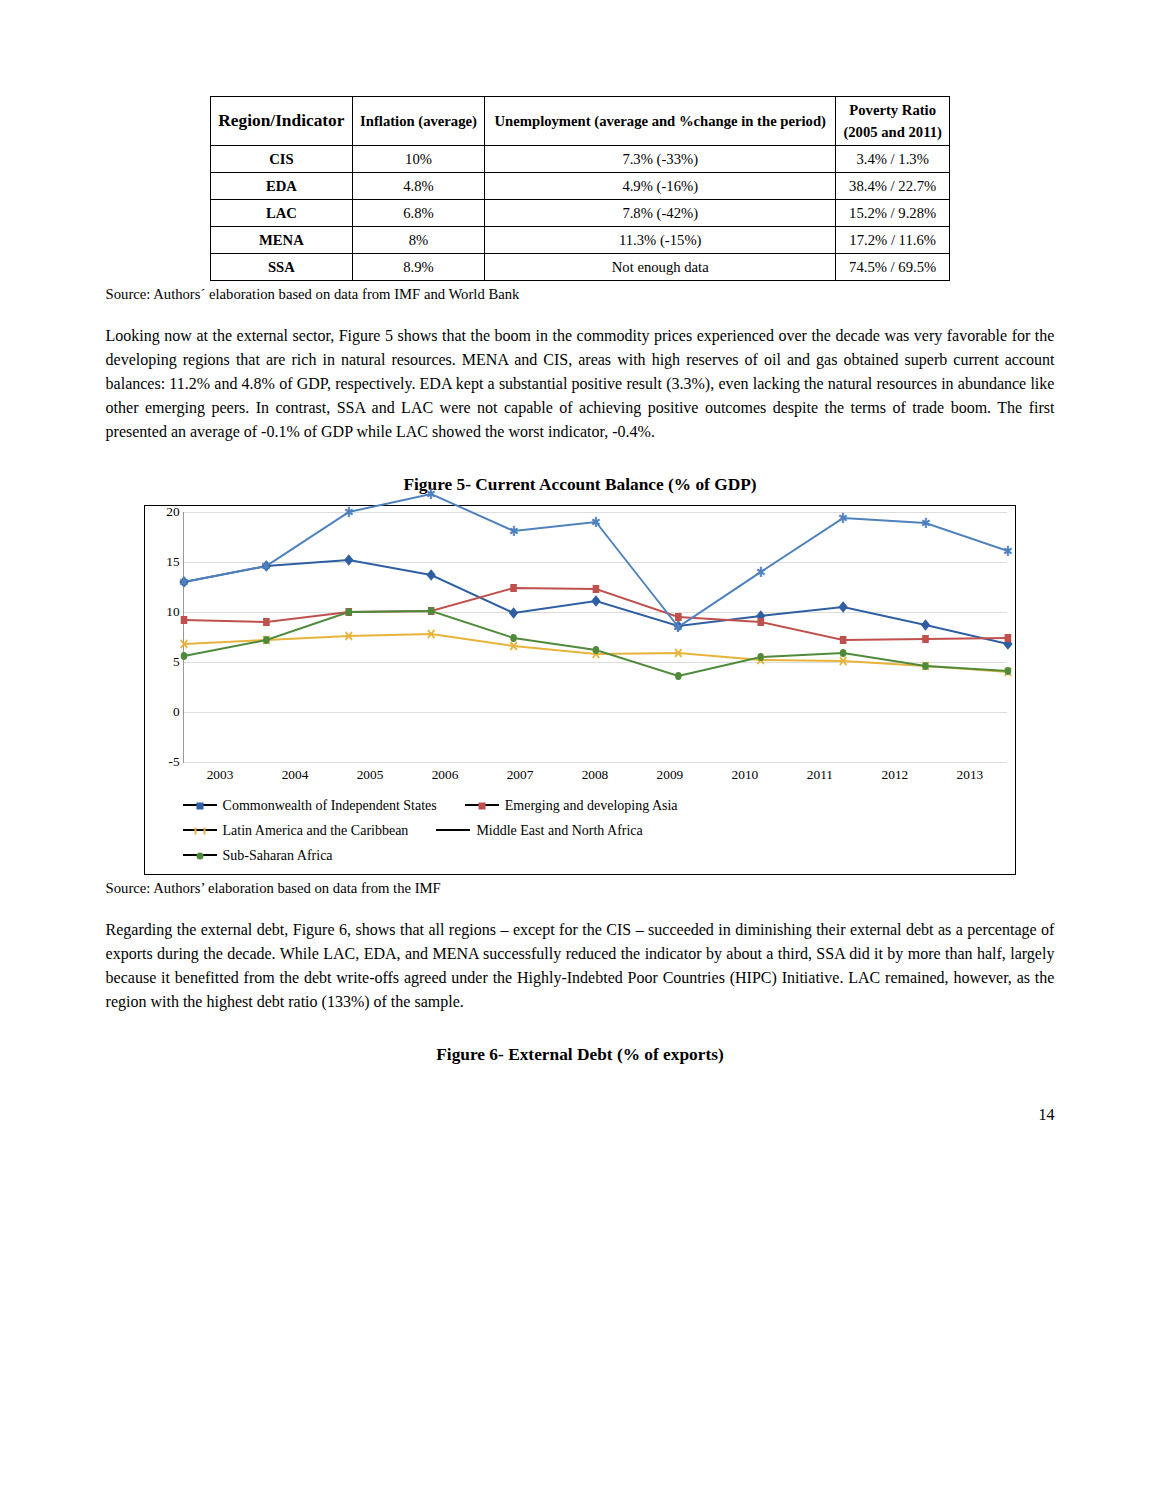| Region/Indicator | Inflation (average) | Unemployment (average and %change in the period) | Poverty Ratio (2005 and 2011) |
| --- | --- | --- | --- |
| CIS | 10% | 7.3% (-33%) | 3.4% / 1.3% |
| EDA | 4.8% | 4.9% (-16%) | 38.4% / 22.7% |
| LAC | 6.8% | 7.8% (-42%) | 15.2% / 9.28% |
| MENA | 8% | 11.3% (-15%) | 17.2% / 11.6% |
| SSA | 8.9% | Not enough data | 74.5% / 69.5% |
Source: Authors´ elaboration based on data from IMF and World Bank
Looking now at the external sector, Figure 5 shows that the boom in the commodity prices experienced over the decade was very favorable for the developing regions that are rich in natural resources. MENA and CIS, areas with high reserves of oil and gas obtained superb current account balances: 11.2% and 4.8% of GDP, respectively. EDA kept a substantial positive result (3.3%), even lacking the natural resources in abundance like other emerging peers. In contrast, SSA and LAC were not capable of achieving positive outcomes despite the terms of trade boom. The first presented an average of -0.1% of GDP while LAC showed the worst indicator, -0.4%.
Figure 5- Current Account Balance (% of GDP)
20 15 10 5 0 -5 ✱ ✱ ✱ ✱ ✱ ✱ ✱ ✱ ✱ ✱ ✱
20032004200520062007200820092010201120122013
Commonwealth of Independent States
Emerging and developing Asia
Latin America and the Caribbean
Middle East and North Africa
Sub-Saharan Africa
Source: Authors’ elaboration based on data from the IMF
Regarding the external debt, Figure 6, shows that all regions – except for the CIS – succeeded in diminishing their external debt as a percentage of exports during the decade. While LAC, EDA, and MENA successfully reduced the indicator by about a third, SSA did it by more than half, largely because it benefitted from the debt write-offs agreed under the Highly-Indebted Poor Countries (HIPC) Initiative. LAC remained, however, as the region with the highest debt ratio (133%) of the sample.
Figure 6- External Debt (% of exports)
14